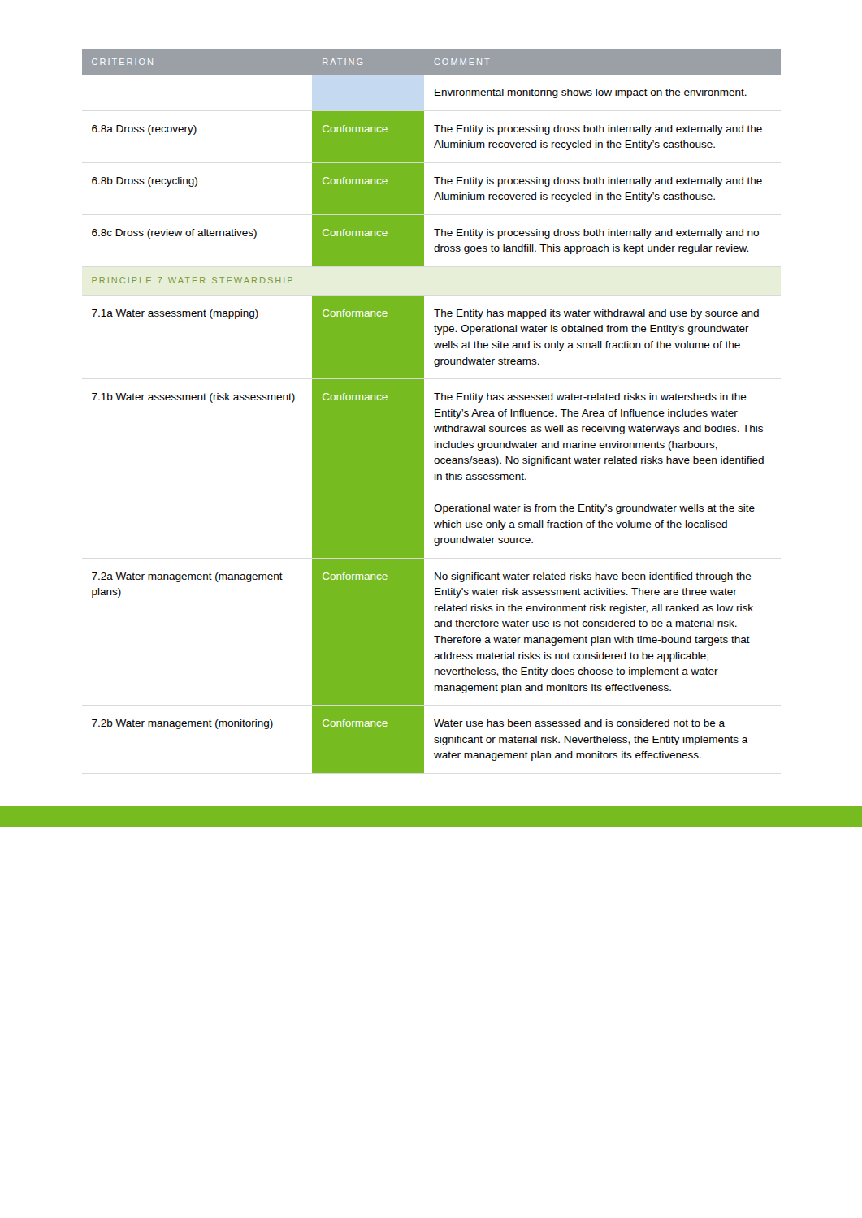| CRITERION | RATING | COMMENT |
| --- | --- | --- |
| | | Environmental monitoring shows low impact on the environment. |
| 6.8a Dross (recovery) | Conformance | The Entity is processing dross both internally and externally and the Aluminium recovered is recycled in the Entity’s casthouse. |
| 6.8b Dross (recycling) | Conformance | The Entity is processing dross both internally and externally and the Aluminium recovered is recycled in the Entity’s casthouse. |
| 6.8c Dross (review of alternatives) | Conformance | The Entity is processing dross both internally and externally and no dross goes to landfill. This approach is kept under regular review. |
| PRINCIPLE 7 WATER STEWARDSHIP |
| 7.1a Water assessment (mapping) | Conformance | The Entity has mapped its water withdrawal and use by source and type. Operational water is obtained from the Entity's groundwater wells at the site and is only a small fraction of the volume of the groundwater streams. |
| 7.1b Water assessment (risk assessment) | Conformance | The Entity has assessed water-related risks in watersheds in the Entity’s Area of Influence. The Area of Influence includes water withdrawal sources as well as receiving waterways and bodies. This includes groundwater and marine environments (harbours, oceans/seas). No significant water related risks have been identified in this assessment. Operational water is from the Entity's groundwater wells at the site which use only a small fraction of the volume of the localised groundwater source. |
| 7.2a Water management (management plans) | Conformance | No significant water related risks have been identified through the Entity's water risk assessment activities. There are three water related risks in the environment risk register, all ranked as low risk and therefore water use is not considered to be a material risk. Therefore a water management plan with time-bound targets that address material risks is not considered to be applicable; nevertheless, the Entity does choose to implement a water management plan and monitors its effectiveness. |
| 7.2b Water management (monitoring) | Conformance | Water use has been assessed and is considered not to be a significant or material risk. Nevertheless, the Entity implements a water management plan and monitors its effectiveness. |